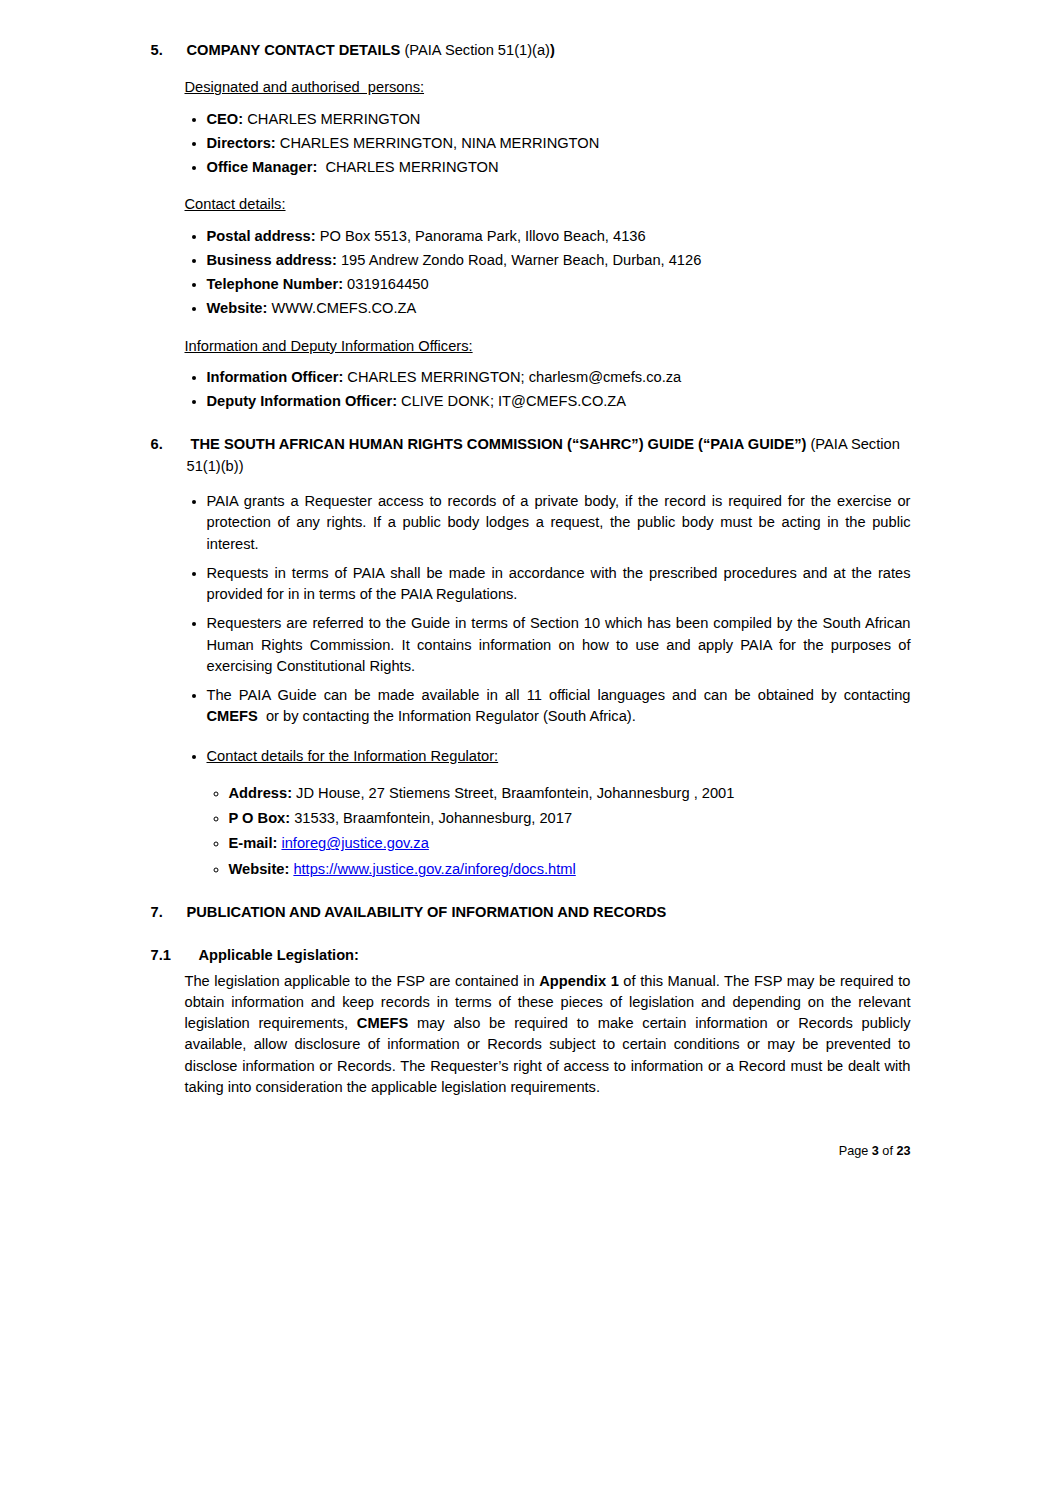5. COMPANY CONTACT DETAILS (PAIA Section 51(1)(a))
Designated and authorised persons:
CEO: CHARLES MERRINGTON
Directors: CHARLES MERRINGTON, NINA MERRINGTON
Office Manager: CHARLES MERRINGTON
Contact details:
Postal address: PO Box 5513, Panorama Park, Illovo Beach, 4136
Business address: 195 Andrew Zondo Road, Warner Beach, Durban, 4126
Telephone Number: 0319164450
Website: WWW.CMEFS.CO.ZA
Information and Deputy Information Officers:
Information Officer: CHARLES MERRINGTON; charlesm@cmefs.co.za
Deputy Information Officer: CLIVE DONK; IT@CMEFS.CO.ZA
6. THE SOUTH AFRICAN HUMAN RIGHTS COMMISSION (“SAHRC”) GUIDE (“PAIA GUIDE”) (PAIA Section 51(1)(b))
PAIA grants a Requester access to records of a private body, if the record is required for the exercise or protection of any rights. If a public body lodges a request, the public body must be acting in the public interest.
Requests in terms of PAIA shall be made in accordance with the prescribed procedures and at the rates provided for in in terms of the PAIA Regulations.
Requesters are referred to the Guide in terms of Section 10 which has been compiled by the South African Human Rights Commission. It contains information on how to use and apply PAIA for the purposes of exercising Constitutional Rights.
The PAIA Guide can be made available in all 11 official languages and can be obtained by contacting CMEFS or by contacting the Information Regulator (South Africa).
Contact details for the Information Regulator:
Address: JD House, 27 Stiemens Street, Braamfontein, Johannesburg , 2001
P O Box: 31533, Braamfontein, Johannesburg, 2017
E-mail: inforeg@justice.gov.za
Website: https://www.justice.gov.za/inforeg/docs.html
7. PUBLICATION AND AVAILABILITY OF INFORMATION AND RECORDS
7.1 Applicable Legislation:
The legislation applicable to the FSP are contained in Appendix 1 of this Manual. The FSP may be required to obtain information and keep records in terms of these pieces of legislation and depending on the relevant legislation requirements, CMEFS may also be required to make certain information or Records publicly available, allow disclosure of information or Records subject to certain conditions or may be prevented to disclose information or Records. The Requester’s right of access to information or a Record must be dealt with taking into consideration the applicable legislation requirements.
Page 3 of 23